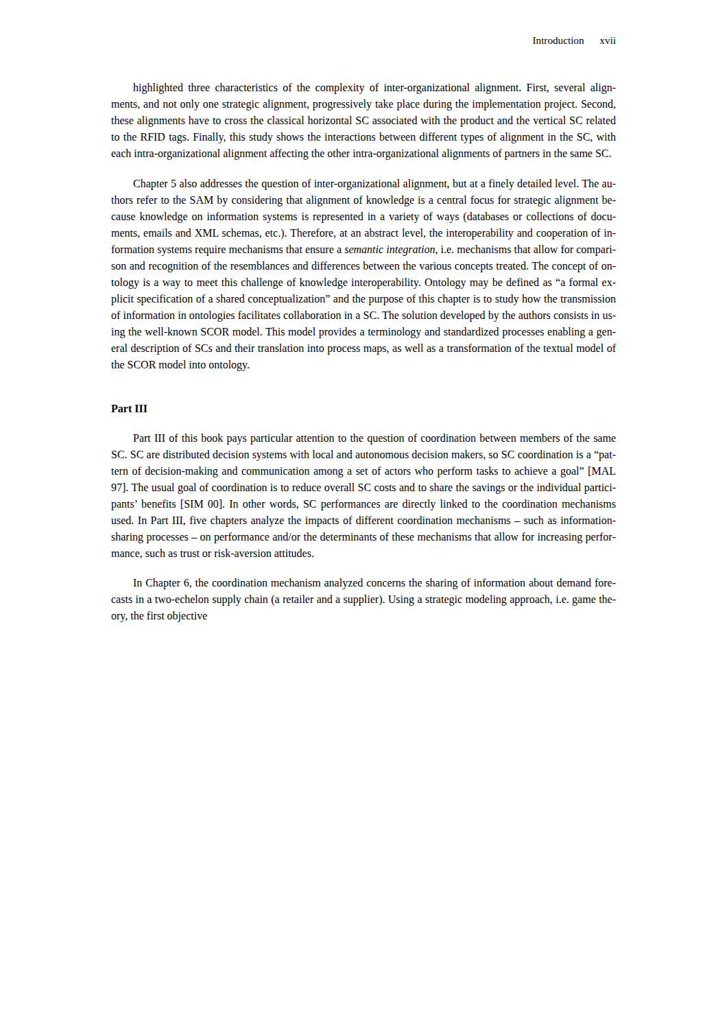Introduction xvii
highlighted three characteristics of the complexity of inter-organizational alignment. First, several alignments, and not only one strategic alignment, progressively take place during the implementation project. Second, these alignments have to cross the classical horizontal SC associated with the product and the vertical SC related to the RFID tags. Finally, this study shows the interactions between different types of alignment in the SC, with each intra-organizational alignment affecting the other intra-organizational alignments of partners in the same SC.
Chapter 5 also addresses the question of inter-organizational alignment, but at a finely detailed level. The authors refer to the SAM by considering that alignment of knowledge is a central focus for strategic alignment because knowledge on information systems is represented in a variety of ways (databases or collections of documents, emails and XML schemas, etc.). Therefore, at an abstract level, the interoperability and cooperation of information systems require mechanisms that ensure a semantic integration, i.e. mechanisms that allow for comparison and recognition of the resemblances and differences between the various concepts treated. The concept of ontology is a way to meet this challenge of knowledge interoperability. Ontology may be defined as “a formal explicit specification of a shared conceptualization” and the purpose of this chapter is to study how the transmission of information in ontologies facilitates collaboration in a SC. The solution developed by the authors consists in using the well-known SCOR model. This model provides a terminology and standardized processes enabling a general description of SCs and their translation into process maps, as well as a transformation of the textual model of the SCOR model into ontology.
Part III
Part III of this book pays particular attention to the question of coordination between members of the same SC. SC are distributed decision systems with local and autonomous decision makers, so SC coordination is a “pattern of decision-making and communication among a set of actors who perform tasks to achieve a goal” [MAL 97]. The usual goal of coordination is to reduce overall SC costs and to share the savings or the individual participants’ benefits [SIM 00]. In other words, SC performances are directly linked to the coordination mechanisms used. In Part III, five chapters analyze the impacts of different coordination mechanisms – such as information-sharing processes – on performance and/or the determinants of these mechanisms that allow for increasing performance, such as trust or risk-aversion attitudes.
In Chapter 6, the coordination mechanism analyzed concerns the sharing of information about demand forecasts in a two-echelon supply chain (a retailer and a supplier). Using a strategic modeling approach, i.e. game theory, the first objective